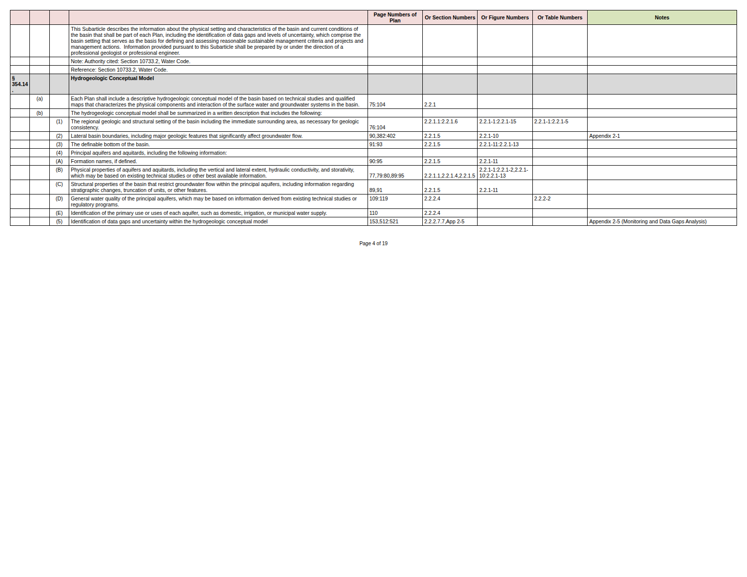| | | | | Page Numbers of Plan | Or Section Numbers | Or Figure Numbers | Or Table Numbers | Notes |
| --- | --- | --- | --- | --- | --- | --- | --- | --- |
| | | | This Subarticle describes the information about the physical setting and characteristics of the basin and current conditions of the basin that shall be part of each Plan, including the identification of data gaps and levels of uncertainty, which comprise the basin setting that serves as the basis for defining and assessing reasonable sustainable management criteria and projects and management actions. Information provided pursuant to this Subarticle shall be prepared by or under the direction of a professional geologist or professional engineer. | | | | | |
| | | | Note: Authority cited: Section 10733.2, Water Code. | | | | | |
| | | | Reference: Section 10733.2, Water Code. | | | | | |
| § 354.14. | | | Hydrogeologic Conceptual Model | | | | | |
| | (a) | | Each Plan shall include a descriptive hydrogeologic conceptual model of the basin based on technical studies and qualified maps that characterizes the physical components and interaction of the surface water and groundwater systems in the basin. | 75:104 | 2.2.1 | | | |
| | (b) | | The hydrogeologic conceptual model shall be summarized in a written description that includes the following: | | | | | |
| | | (1) | The regional geologic and structural setting of the basin including the immediate surrounding area, as necessary for geologic consistency. | 76:104 | 2.2.1.1:2.2.1.6 | 2.2.1-1:2.2.1-15 | 2.2.1-1:2.2.1-5 | |
| | | (2) | Lateral basin boundaries, including major geologic features that significantly affect groundwater flow. | 90,382:402 | 2.2.1.5 | 2.2.1-10 | | Appendix 2-1 |
| | | (3) | The definable bottom of the basin. | 91:93 | 2.2.1.5 | 2.2.1-11:2.2.1-13 | | |
| | | (4) | Principal aquifers and aquitards, including the following information: | | | | | |
| | | (A) | Formation names, if defined. | 90:95 | 2.2.1.5 | 2.2.1-11 | | |
| | | (B) | Physical properties of aquifers and aquitards, including the vertical and lateral extent, hydraulic conductivity, and storativity, which may be based on existing technical studies or other best available information. | 77,79:80,89:95 | 2.2.1.1,2.2.1.4,2.2.1.5 | 2.2.1-1:2.2.1-2,2.2.1-10:2.2.1-13 | | |
| | | (C) | Structural properties of the basin that restrict groundwater flow within the principal aquifers, including information regarding stratigraphic changes, truncation of units, or other features. | 89,91 | 2.2.1.5 | 2.2.1-11 | | |
| | | (D) | General water quality of the principal aquifers, which may be based on information derived from existing technical studies or regulatory programs. | 109:119 | 2.2.2.4 | | 2.2.2-2 | |
| | | (E) | Identification of the primary use or uses of each aquifer, such as domestic, irrigation, or municipal water supply. | 110 | 2.2.2.4 | | | |
| | | (5) | Identification of data gaps and uncertainty within the hydrogeologic conceptual model | 153,512:521 | 2.2.2.7.7,App 2-5 | | | Appendix 2-5 (Monitoring and Data Gaps Analysis) |
Page 4 of 19